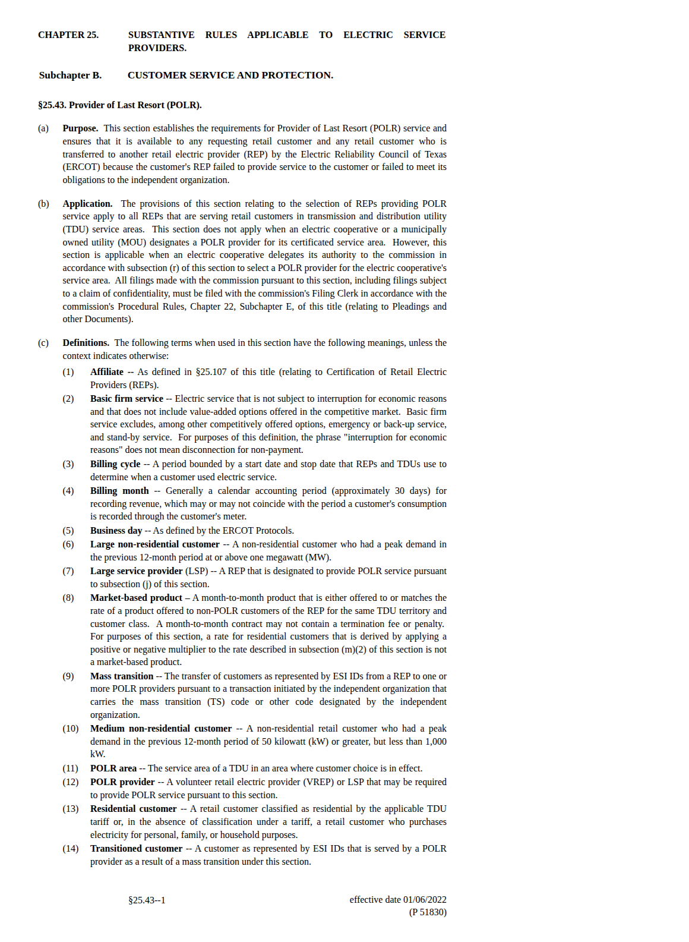CHAPTER 25. SUBSTANTIVE RULES APPLICABLE TO ELECTRIC SERVICEPROVIDERS.
Subchapter B. CUSTOMER SERVICE AND PROTECTION.
§25.43. Provider of Last Resort (POLR).
(a)
Purpose. This section establishes the requirements for Provider of Last Resort (POLR) service and ensures that it is available to any requesting retail customer and any retail customer who is transferred to another retail electric provider (REP) by the Electric Reliability Council of Texas (ERCOT) because the customer's REP failed to provide service to the customer or failed to meet its obligations to the independent organization.
(b)
Application. The provisions of this section relating to the selection of REPs providing POLR service apply to all REPs that are serving retail customers in transmission and distribution utility (TDU) service areas. This section does not apply when an electric cooperative or a municipally owned utility (MOU) designates a POLR provider for its certificated service area. However, this section is applicable when an electric cooperative delegates its authority to the commission in accordance with subsection (r) of this section to select a POLR provider for the electric cooperative's service area. All filings made with the commission pursuant to this section, including filings subject to a claim of confidentiality, must be filed with the commission's Filing Clerk in accordance with the commission's Procedural Rules, Chapter 22, Subchapter E, of this title (relating to Pleadings and other Documents).
(c)
Definitions. The following terms when used in this section have the following meanings, unless the context indicates otherwise:
(1) Affiliate -- As defined in §25.107 of this title (relating to Certification of Retail Electric Providers (REPs).
(2) Basic firm service -- Electric service that is not subject to interruption for economic reasons and that does not include value-added options offered in the competitive market. Basic firm service excludes, among other competitively offered options, emergency or back-up service, and stand-by service. For purposes of this definition, the phrase "interruption for economic reasons" does not mean disconnection for non-payment.
(3) Billing cycle -- A period bounded by a start date and stop date that REPs and TDUs use to determine when a customer used electric service.
(4) Billing month -- Generally a calendar accounting period (approximately 30 days) for recording revenue, which may or may not coincide with the period a customer's consumption is recorded through the customer's meter.
(5) Business day -- As defined by the ERCOT Protocols.
(6) Large non-residential customer -- A non-residential customer who had a peak demand in the previous 12-month period at or above one megawatt (MW).
(7) Large service provider (LSP) -- A REP that is designated to provide POLR service pursuant to subsection (j) of this section.
(8) Market-based product – A month-to-month product that is either offered to or matches the rate of a product offered to non-POLR customers of the REP for the same TDU territory and customer class. A month-to-month contract may not contain a termination fee or penalty. For purposes of this section, a rate for residential customers that is derived by applying a positive or negative multiplier to the rate described in subsection (m)(2) of this section is not a market-based product.
(9) Mass transition -- The transfer of customers as represented by ESI IDs from a REP to one or more POLR providers pursuant to a transaction initiated by the independent organization that carries the mass transition (TS) code or other code designated by the independent organization.
(10) Medium non-residential customer -- A non-residential retail customer who had a peak demand in the previous 12-month period of 50 kilowatt (kW) or greater, but less than 1,000 kW.
(11) POLR area -- The service area of a TDU in an area where customer choice is in effect.
(12) POLR provider -- A volunteer retail electric provider (VREP) or LSP that may be required to provide POLR service pursuant to this section.
(13) Residential customer -- A retail customer classified as residential by the applicable TDU tariff or, in the absence of classification under a tariff, a retail customer who purchases electricity for personal, family, or household purposes.
(14) Transitioned customer -- A customer as represented by ESI IDs that is served by a POLR provider as a result of a mass transition under this section.
§25.43--1
effective date 01/06/2022
(P 51830)